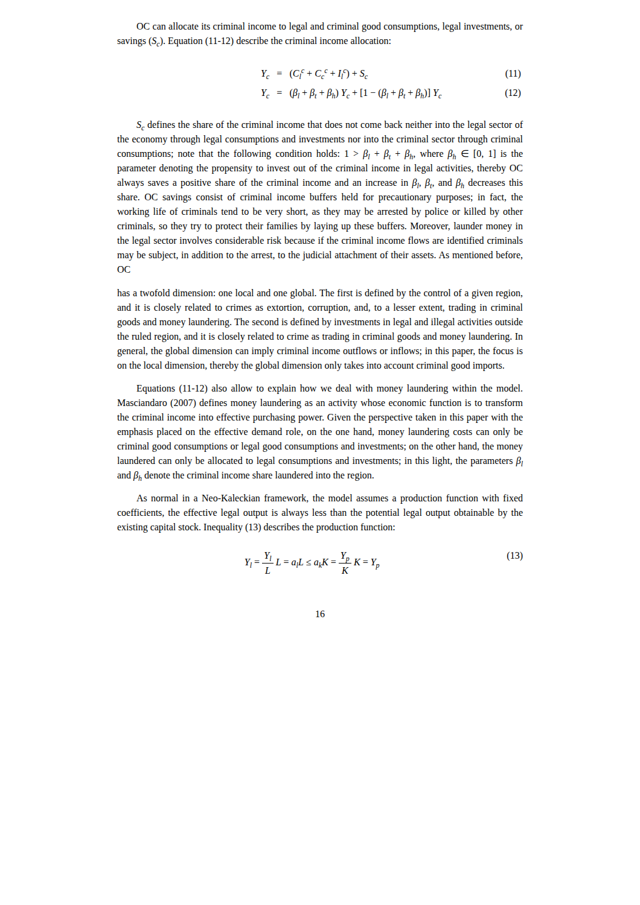OC can allocate its criminal income to legal and criminal good consumptions, legal investments, or savings (Sc). Equation (11-12) describe the criminal income allocation:
| Y c | = | ( C l c + C c c + I l c ) + S c | (11) |
| Y c | = | ( β l + β t + β h ) Y c + [1 − ( β l + β t + β h )] Y c | (12) |
Sc defines the share of the criminal income that does not come back neither into the legal sector of the economy through legal consumptions and investments nor into the criminal sector through criminal consumptions; note that the following condition holds: 1 > βl + βt + βh, where βh ∈ [0, 1] is the parameter denoting the propensity to invest out of the criminal income in legal activities, thereby OC always saves a positive share of the criminal income and an increase in βl, βt, and βh decreases this share. OC savings consist of criminal income buffers held for precautionary purposes; in fact, the working life of criminals tend to be very short, as they may be arrested by police or killed by other criminals, so they try to protect their families by laying up these buffers. Moreover, launder money in the legal sector involves considerable risk because if the criminal income flows are identified criminals may be subject, in addition to the arrest, to the judicial attachment of their assets. As mentioned before, OC
has a twofold dimension: one local and one global. The first is defined by the control of a given region, and it is closely related to crimes as extortion, corruption, and, to a lesser extent, trading in criminal goods and money laundering. The second is defined by investments in legal and illegal activities outside the ruled region, and it is closely related to crime as trading in criminal goods and money laundering. In general, the global dimension can imply criminal income outflows or inflows; in this paper, the focus is on the local dimension, thereby the global dimension only takes into account criminal good imports.
Equations (11-12) also allow to explain how we deal with money laundering within the model. Masciandaro (2007) defines money laundering as an activity whose economic function is to transform the criminal income into effective purchasing power. Given the perspective taken in this paper with the emphasis placed on the effective demand role, on the one hand, money laundering costs can only be criminal good consumptions or legal good consumptions and investments; on the other hand, the money laundered can only be allocated to legal consumptions and investments; in this light, the parameters βl and βh denote the criminal income share laundered into the region.
As normal in a Neo-Kaleckian framework, the model assumes a production function with fixed coefficients, the effective legal output is always less than the potential legal output obtainable by the existing capital stock. Inequality (13) describes the production function:
(13) Yl = Yl L L = alL ≤ akK = Yp K K = Yp
16